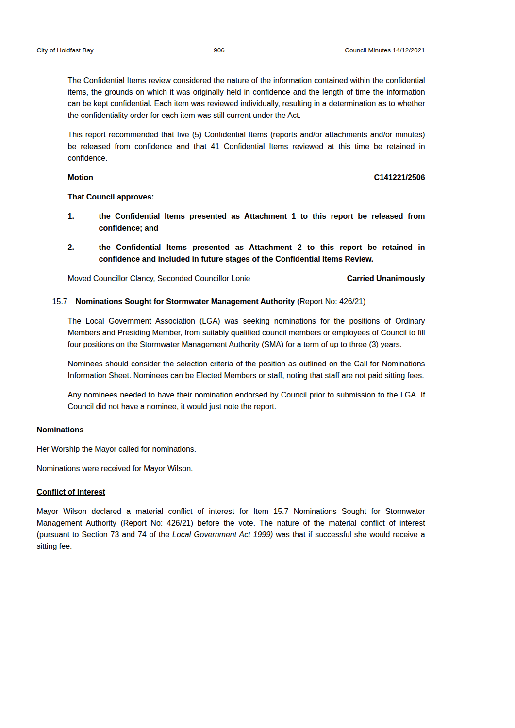City of Holdfast Bay
906
Council Minutes 14/12/2021
The Confidential Items review considered the nature of the information contained within the confidential items, the grounds on which it was originally held in confidence and the length of time the information can be kept confidential. Each item was reviewed individually, resulting in a determination as to whether the confidentiality order for each item was still current under the Act.
This report recommended that five (5) Confidential Items (reports and/or attachments and/or minutes) be released from confidence and that 41 Confidential Items reviewed at this time be retained in confidence.
Motion C141221/2506
That Council approves:
1.
the Confidential Items presented as Attachment 1 to this report be released from confidence; and
2.
the Confidential Items presented as Attachment 2 to this report be retained in confidence and included in future stages of the Confidential Items Review.
Moved Councillor Clancy, Seconded Councillor Lonie Carried Unanimously
15.7
Nominations Sought for Stormwater Management Authority (Report No: 426/21)
The Local Government Association (LGA) was seeking nominations for the positions of Ordinary Members and Presiding Member, from suitably qualified council members or employees of Council to fill four positions on the Stormwater Management Authority (SMA) for a term of up to three (3) years.
Nominees should consider the selection criteria of the position as outlined on the Call for Nominations Information Sheet. Nominees can be Elected Members or staff, noting that staff are not paid sitting fees.
Any nominees needed to have their nomination endorsed by Council prior to submission to the LGA. If Council did not have a nominee, it would just note the report.
Nominations
Her Worship the Mayor called for nominations.
Nominations were received for Mayor Wilson.
Conflict of Interest
Mayor Wilson declared a material conflict of interest for Item 15.7 Nominations Sought for Stormwater Management Authority (Report No: 426/21) before the vote. The nature of the material conflict of interest (pursuant to Section 73 and 74 of the Local Government Act 1999) was that if successful she would receive a sitting fee.